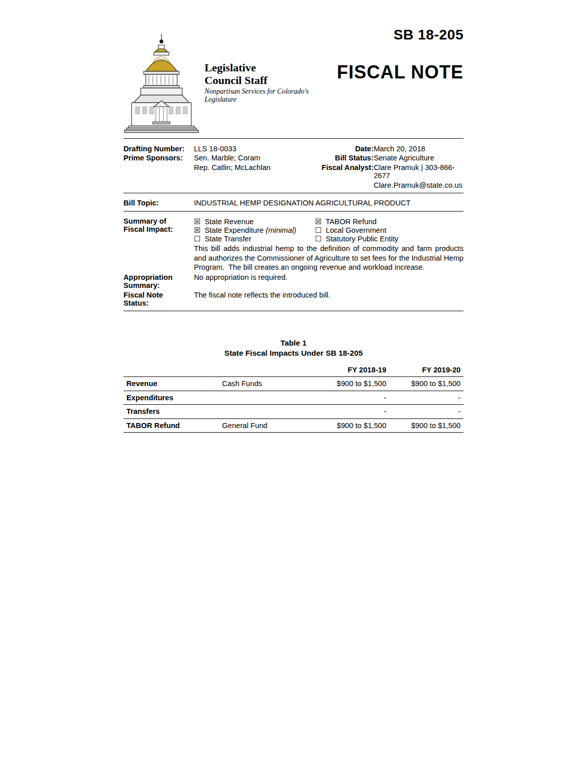SB 18-205
Legislative
Council Staff
Nonpartisan Services for Colorado's Legislature
FISCAL NOTE
| Drafting Number: | LLS 18-0033 | Date: | March 20, 2018 |
| Prime Sponsors: | Sen. Marble; Coram | Bill Status: | Senate Agriculture |
| | Rep. Catlin; McLachlan | Fiscal Analyst: | Clare Pramuk / 303-866-2677 |
| | | | Clare.Pramuk@state.co.us |
| Bill Topic: | INDUSTRIAL HEMP DESIGNATION AGRICULTURAL PRODUCT |
| Summary of Fiscal Impact: | ☒ State Revenue ☒ State Expenditure (minimal) ☐ State Transfer ☒ TABOR Refund ☐ Local Government ☐ Statutory Public Entity |
| | This bill adds industrial hemp to the definition of commodity and farm products and authorizes the Commissioner of Agriculture to set fees for the Industrial Hemp Program. The bill creates an ongoing revenue and workload increase. |
| Appropriation Summary: | No appropriation is required. |
| Fiscal Note Status: | The fiscal note reflects the introduced bill. |
Table 1
State Fiscal Impacts Under SB 18-205
| | | FY 2018-19 | FY 2019-20 |
| --- | --- | --- | --- |
| Revenue | Cash Funds | $900 to $1,500 | $900 to $1,500 |
| Expenditures | | - | - |
| Transfers | | - | - |
| TABOR Refund | General Fund | $900 to $1,500 | $900 to $1,500 |